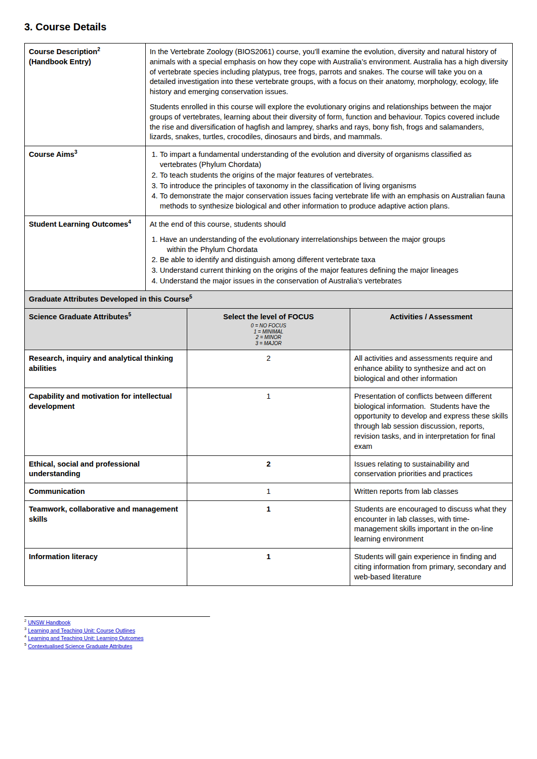3. Course Details
| Course Description 2 (Handbook Entry) | In the Vertebrate Zoology (BIOS2061) course, you’ll examine the evolution, diversity and natural history of animals with a special emphasis on how they cope with Australia’s environment. Australia has a high diversity of vertebrate species including platypus, tree frogs, parrots and snakes. The course will take you on a detailed investigation into these vertebrate groups, with a focus on their anatomy, morphology, ecology, life history and emerging conservation issues. Students enrolled in this course will explore the evolutionary origins and relationships between the major groups of vertebrates, learning about their diversity of form, function and behaviour. Topics covered include the rise and diversification of hagfish and lamprey, sharks and rays, bony fish, frogs and salamanders, lizards, snakes, turtles, crocodiles, dinosaurs and birds, and mammals. |
| Course Aims 3 | To impart a fundamental understanding of the evolution and diversity of organisms classified as vertebrates (Phylum Chordata) To teach students the origins of the major features of vertebrates. To introduce the principles of taxonomy in the classification of living organisms To demonstrate the major conservation issues facing vertebrate life with an emphasis on Australian fauna methods to synthesize biological and other information to produce adaptive action plans. |
| Student Learning Outcomes 4 | At the end of this course, students should Have an understanding of the evolutionary interrelationships between the major groups within the Phylum Chordata Be able to identify and distinguish among different vertebrate taxa Understand current thinking on the origins of the major features defining the major lineages Understand the major issues in the conservation of Australia's vertebrates |
| Graduate Attributes Developed in this Course 5 |
| Science Graduate Attributes 5 | Select the level of FOCUS 0 = NO FOCUS 1 = MINIMAL 2 = MINOR 3 = MAJOR | Activities / Assessment |
| Research, inquiry and analytical thinking abilities | 2 | All activities and assessments require and enhance ability to synthesize and act on biological and other information |
| Capability and motivation for intellectual development | 1 | Presentation of conflicts between different biological information. Students have the opportunity to develop and express these skills through lab session discussion, reports, revision tasks, and in interpretation for final exam |
| Ethical, social and professional understanding | 2 | Issues relating to sustainability and conservation priorities and practices |
| Communication | 1 | Written reports from lab classes |
| Teamwork, collaborative and management skills | 1 | Students are encouraged to discuss what they encounter in lab classes, with time-management skills important in the on-line learning environment |
| Information literacy | 1 | Students will gain experience in finding and citing information from primary, secondary and web-based literature |
2 UNSW Handbook
3 Learning and Teaching Unit: Course Outlines
4 Learning and Teaching Unit: Learning Outcomes
5 Contextualised Science Graduate Attributes